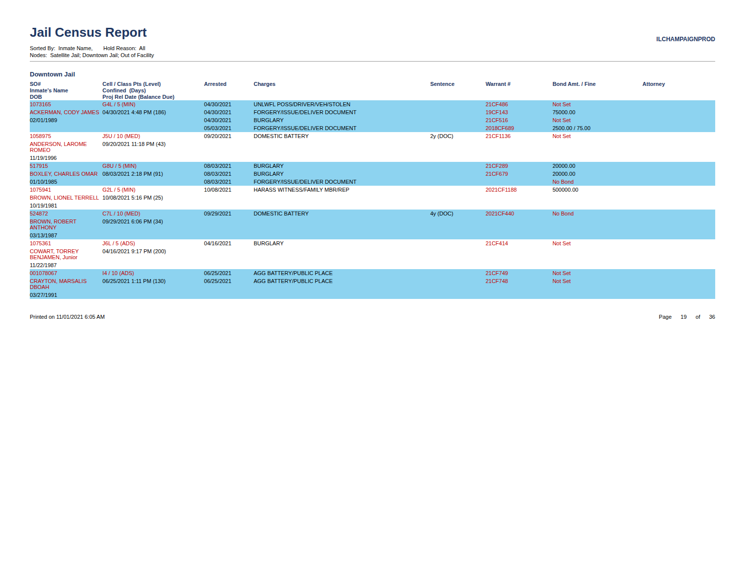ILCHAMPAIGNPROD
Jail Census Report
Sorted By: Inmate Name, Hold Reason: All
Nodes: Satellite Jail; Downtown Jail; Out of Facility
Downtown Jail
| SO# | Cell / Class Pts (Level) | Arrested | Charges | Sentence | Warrant # | Bond Amt. / Fine | Attorney |
| --- | --- | --- | --- | --- | --- | --- | --- |
| Inmate's Name | Confined (Days) | | | | | | |
| DOB | Proj Rel Date (Balance Due) | | | | | | |
| 1073165 | G4L / 5 (MIN) | 04/30/2021 | UNLWFL POSS/DRIVER/VEH/STOLEN | | 21CF486 | Not Set | |
| ACKERMAN, CODY JAMES | 04/30/2021 4:48 PM (186) | 04/30/2021 | FORGERY/ISSUE/DELIVER DOCUMENT | | 19CF143 | 75000.00 | |
| 02/01/1989 | | 04/30/2021 | BURGLARY | | 21CF516 | Not Set | |
| | | 05/03/2021 | FORGERY/ISSUE/DELIVER DOCUMENT | | 2018CF689 | 2500.00 / 75.00 | |
| 1058975 | J5U / 10 (MED) | 09/20/2021 | DOMESTIC BATTERY | 2y (DOC) | 21CF1136 | Not Set | |
| ANDERSON, LAROME ROMEO | 09/20/2021 11:18 PM (43) | | | | | | |
| 11/19/1996 | | | | | | | |
| 517915 | G8U / 5 (MIN) | 08/03/2021 | BURGLARY | | 21CF289 | 20000.00 | |
| BOXLEY, CHARLES OMAR | 08/03/2021 2:18 PM (91) | 08/03/2021 | BURGLARY | | 21CF679 | 20000.00 | |
| 01/10/1985 | | 08/03/2021 | FORGERY/ISSUE/DELIVER DOCUMENT | | | No Bond | |
| 1075941 | G2L / 5 (MIN) | 10/08/2021 | HARASS WITNESS/FAMILY MBR/REP | | 2021CF1188 | 500000.00 | |
| BROWN, LIONEL TERRELL | 10/08/2021 5:16 PM (25) | | | | | | |
| 10/19/1981 | | | | | | | |
| 524872 | C7L / 10 (MED) | 09/29/2021 | DOMESTIC BATTERY | 4y (DOC) | 2021CF440 | No Bond | |
| BROWN, ROBERT ANTHONY | 09/29/2021 6:06 PM (34) | | | | | | |
| 03/13/1987 | | | | | | | |
| 1075361 | J6L / 5 (ADS) | 04/16/2021 | BURGLARY | | 21CF414 | Not Set | |
| COWART, TORREY BENJAMEN, Junior | 04/16/2021 9:17 PM (200) | | | | | | |
| 11/22/1987 | | | | | | | |
| 001078067 | I4 / 10 (ADS) | 06/25/2021 | AGG BATTERY/PUBLIC PLACE | | 21CF749 | Not Set | |
| CRAYTON, MARSALIS DBOAH | 06/25/2021 1:11 PM (130) | 06/25/2021 | AGG BATTERY/PUBLIC PLACE | | 21CF748 | Not Set | |
| 03/27/1991 | | | | | | | |
Printed on 11/01/2021 6:05 AM
Page 19 of 36